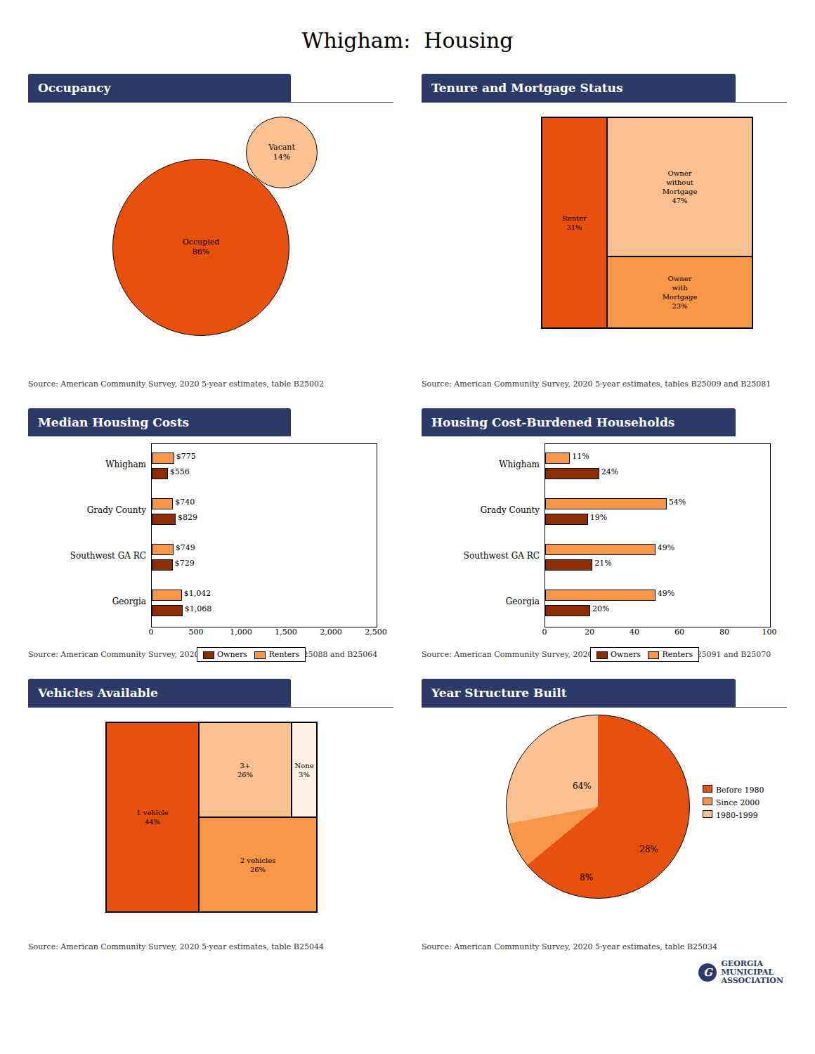Whigham: Housing
Occupancy
Occupied
86%
Vacant
14%
Source: American Community Survey, 2020 5-year estimates, table B25002
Tenure and Mortgage Status
Renter
31%
Owner
without
Mortgage
47%
Owner
with
Mortgage
23%
Source: American Community Survey, 2020 5-year estimates, tables B25009 and B25081
Median Housing Costs
Whigham
$775
$556
Grady County
$740
$829
Southwest GA RC
$749
$729
Georgia
$1,042
$1,068
0 500 1,000 1,500 2,000 2,500
Owners Renters
Source: American Community Survey, 2020 5-year estimates, tables B25088 and B25064
Housing Cost-Burdened Households
Whigham
11%
24%
Grady County
54%
19%
Southwest GA RC
49%
21%
Georgia
49%
20%
0 20 40 60 80 100
Owners Renters
Source: American Community Survey, 2020 5-year estimates, tables B25091 and B25070
Vehicles Available
1 vehicle
44%
3+
26%
None
3%
2 vehicles
26%
Source: American Community Survey, 2020 5-year estimates, table B25044
Year Structure Built
64%
8%
28%
Before 1980
Since 2000
1980-1999
Source: American Community Survey, 2020 5-year estimates, table B25034
GGEORGIA
MUNICIPAL
ASSOCIATION